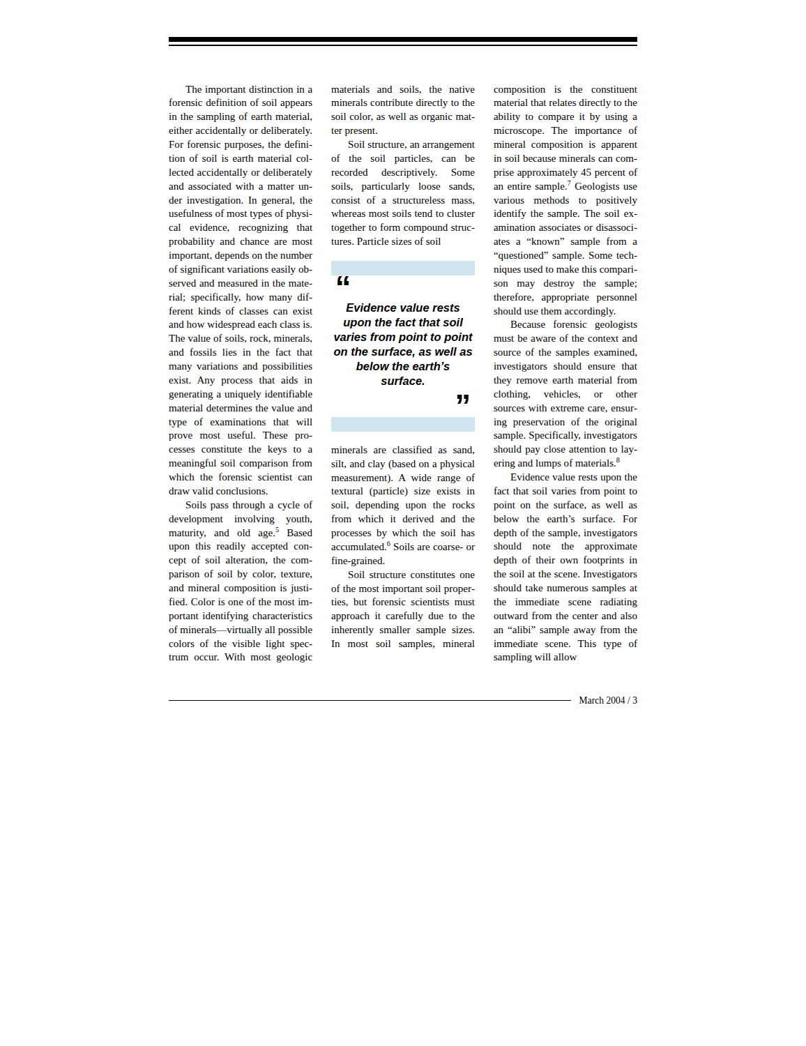The important distinction in a forensic definition of soil appears in the sampling of earth material, either accidentally or deliberately. For forensic purposes, the definition of soil is earth material collected accidentally or deliberately and associated with a matter under investigation. In general, the usefulness of most types of physical evidence, recognizing that probability and chance are most important, depends on the number of significant variations easily observed and measured in the material; specifically, how many different kinds of classes can exist and how widespread each class is. The value of soils, rock, minerals, and fossils lies in the fact that many variations and possibilities exist. Any process that aids in generating a uniquely identifiable material determines the value and type of examinations that will prove most useful. These processes constitute the keys to a meaningful soil comparison from which the forensic scientist can draw valid conclusions.
Soils pass through a cycle of development involving youth, maturity, and old age.5 Based upon this readily accepted concept of soil alteration, the comparison of soil by color, texture, and mineral composition is justified. Color is one of the most important identifying characteristics of minerals—virtually all possible colors of the visible light spectrum occur. With most geologic materials and soils, the native minerals contribute directly to the soil color, as well as organic matter present.
Soil structure, an arrangement of the soil particles, can be recorded descriptively. Some soils, particularly loose sands, consist of a structureless mass, whereas most soils tend to cluster together to form compound structures. Particle sizes of soil
“
Evidence value rests upon the fact that soil varies from point to point on the surface, as well as below the earth’s surface.
”
minerals are classified as sand, silt, and clay (based on a physical measurement). A wide range of textural (particle) size exists in soil, depending upon the rocks from which it derived and the processes by which the soil has accumulated.6 Soils are coarse- or fine-grained.
Soil structure constitutes one of the most important soil properties, but forensic scientists must approach it carefully due to the inherently smaller sample sizes. In most soil samples, mineral composition is the constituent material that relates directly to the ability to compare it by using a microscope. The importance of mineral composition is apparent in soil because minerals can comprise approximately 45 percent of an entire sample.7 Geologists use various methods to positively identify the sample. The soil examination associates or disassociates a “known” sample from a “questioned” sample. Some techniques used to make this comparison may destroy the sample; therefore, appropriate personnel should use them accordingly.
Because forensic geologists must be aware of the context and source of the samples examined, investigators should ensure that they remove earth material from clothing, vehicles, or other sources with extreme care, ensuring preservation of the original sample. Specifically, investigators should pay close attention to layering and lumps of materials.8
Evidence value rests upon the fact that soil varies from point to point on the surface, as well as below the earth’s surface. For depth of the sample, investigators should note the approximate depth of their own footprints in the soil at the scene. Investigators should take numerous samples at the immediate scene radiating outward from the center and also an “alibi” sample away from the immediate scene. This type of sampling will allow
March 2004 / 3